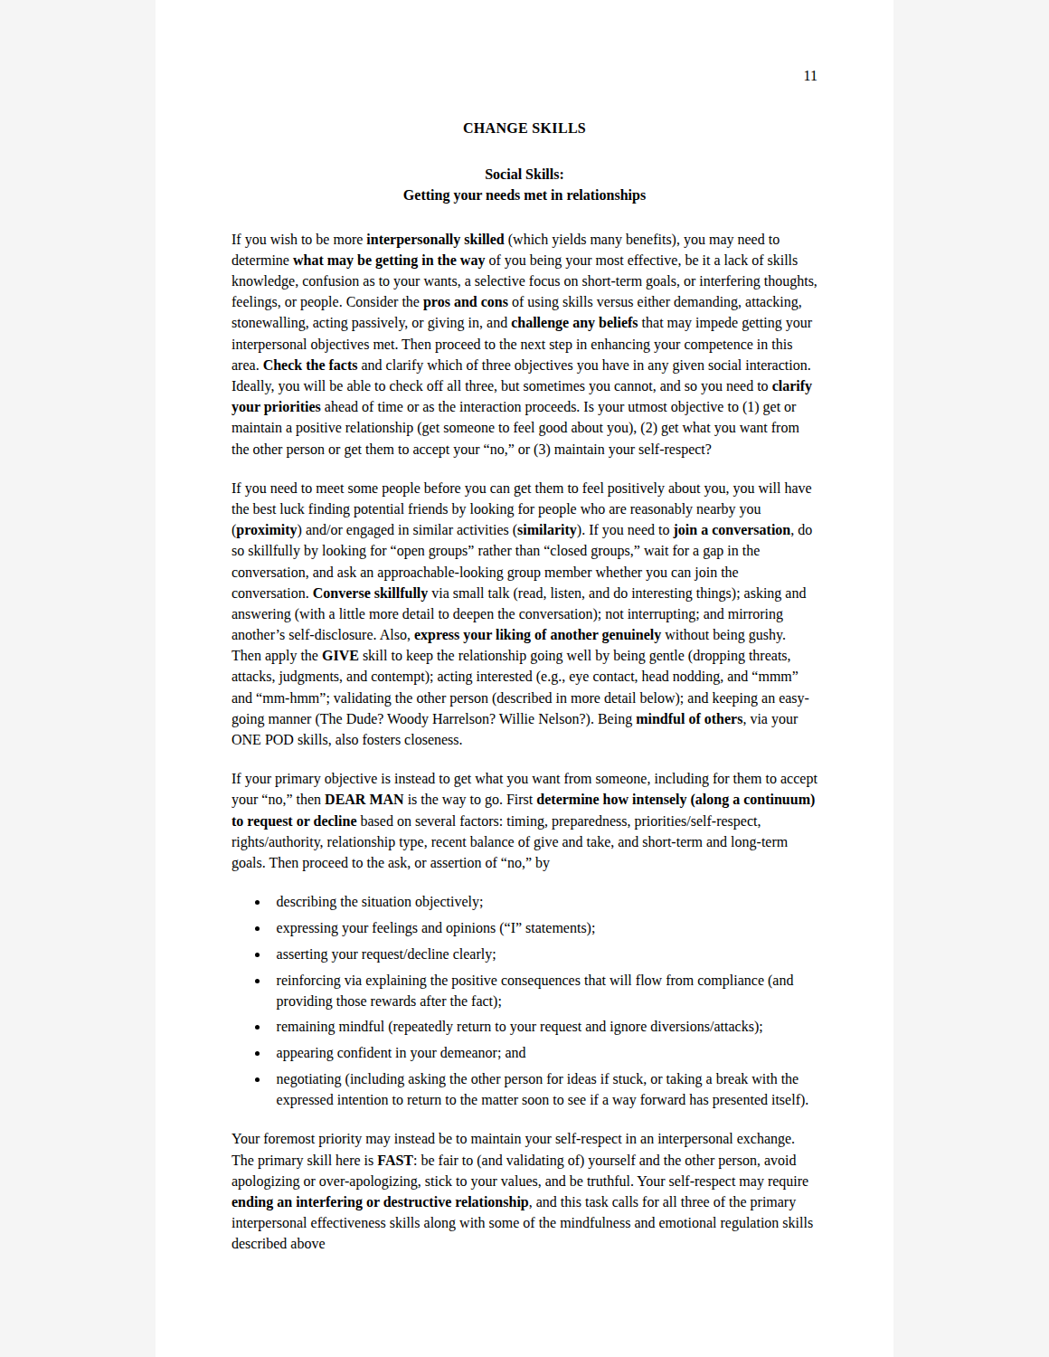11
Change Skills
Social Skills:Getting your needs met in relationships
If you wish to be more interpersonally skilled (which yields many benefits), you may need to determine what may be getting in the way of you being your most effective, be it a lack of skills knowledge, confusion as to your wants, a selective focus on short-term goals, or interfering thoughts, feelings, or people. Consider the pros and cons of using skills versus either demanding, attacking, stonewalling, acting passively, or giving in, and challenge any beliefs that may impede getting your interpersonal objectives met. Then proceed to the next step in enhancing your competence in this area. Check the facts and clarify which of three objectives you have in any given social interaction. Ideally, you will be able to check off all three, but sometimes you cannot, and so you need to clarify your priorities ahead of time or as the interaction proceeds. Is your utmost objective to (1) get or maintain a positive relationship (get someone to feel good about you), (2) get what you want from the other person or get them to accept your “no,” or (3) maintain your self-respect?
If you need to meet some people before you can get them to feel positively about you, you will have the best luck finding potential friends by looking for people who are reasonably nearby you (proximity) and/or engaged in similar activities (similarity). If you need to join a conversation, do so skillfully by looking for “open groups” rather than “closed groups,” wait for a gap in the conversation, and ask an approachable-looking group member whether you can join the conversation. Converse skillfully via small talk (read, listen, and do interesting things); asking and answering (with a little more detail to deepen the conversation); not interrupting; and mirroring another’s self-disclosure. Also, express your liking of another genuinely without being gushy. Then apply the GIVE skill to keep the relationship going well by being gentle (dropping threats, attacks, judgments, and contempt); acting interested (e.g., eye contact, head nodding, and “mmm” and “mm-hmm”; validating the other person (described in more detail below); and keeping an easy-going manner (The Dude? Woody Harrelson? Willie Nelson?). Being mindful of others, via your ONE POD skills, also fosters closeness.
If your primary objective is instead to get what you want from someone, including for them to accept your “no,” then DEAR MAN is the way to go. First determine how intensely (along a continuum) to request or decline based on several factors: timing, preparedness, priorities/self-respect, rights/authority, relationship type, recent balance of give and take, and short-term and long-term goals. Then proceed to the ask, or assertion of “no,” by
describing the situation objectively;
expressing your feelings and opinions (“I” statements);
asserting your request/decline clearly;
reinforcing via explaining the positive consequences that will flow from compliance (and providing those rewards after the fact);
remaining mindful (repeatedly return to your request and ignore diversions/attacks);
appearing confident in your demeanor; and
negotiating (including asking the other person for ideas if stuck, or taking a break with the expressed intention to return to the matter soon to see if a way forward has presented itself).
Your foremost priority may instead be to maintain your self-respect in an interpersonal exchange. The primary skill here is FAST: be fair to (and validating of) yourself and the other person, avoid apologizing or over-apologizing, stick to your values, and be truthful. Your self-respect may require ending an interfering or destructive relationship, and this task calls for all three of the primary interpersonal effectiveness skills along with some of the mindfulness and emotional regulation skills described above